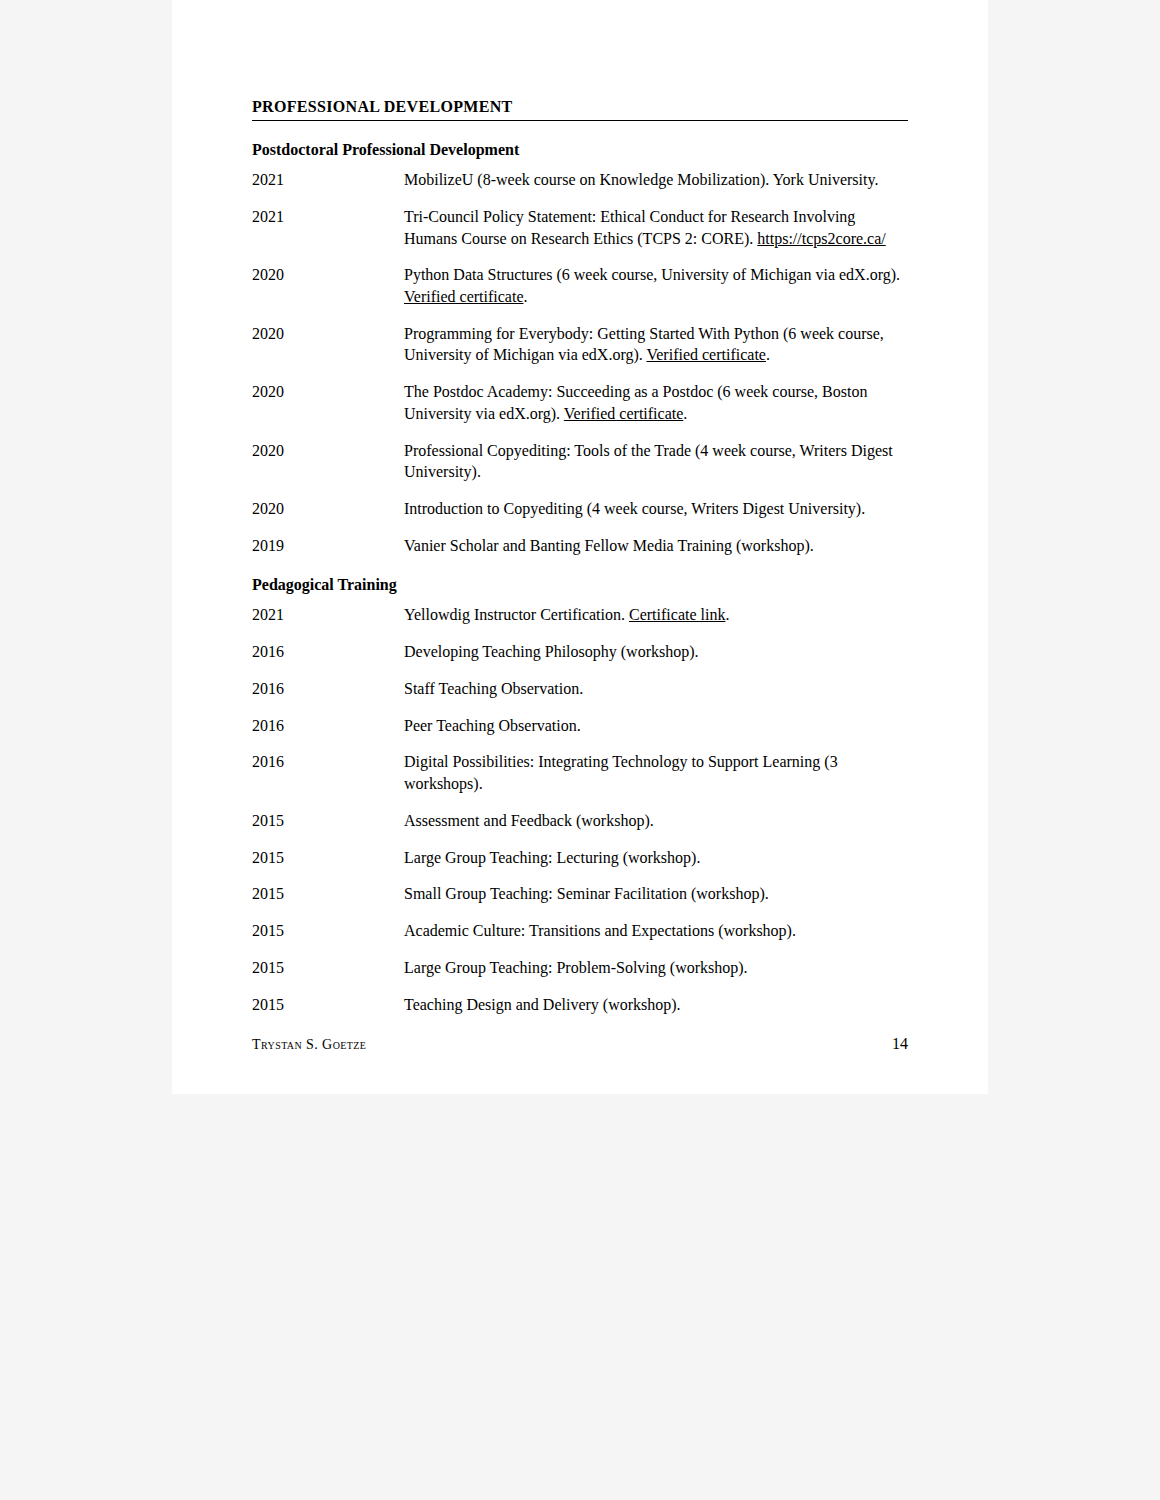Professional Development
Postdoctoral Professional Development
2021
MobilizeU (8-week course on Knowledge Mobilization). York University.
2021
Tri-Council Policy Statement: Ethical Conduct for Research Involving Humans Course on Research Ethics (TCPS 2: CORE). https://tcps2core.ca/
2020
Python Data Structures (6 week course, University of Michigan via edX.org). Verified certificate.
2020
Programming for Everybody: Getting Started With Python (6 week course, University of Michigan via edX.org). Verified certificate.
2020
The Postdoc Academy: Succeeding as a Postdoc (6 week course, Boston University via edX.org). Verified certificate.
2020
Professional Copyediting: Tools of the Trade (4 week course, Writers Digest University).
2020
Introduction to Copyediting (4 week course, Writers Digest University).
2019
Vanier Scholar and Banting Fellow Media Training (workshop).
Pedagogical Training
2021
Yellowdig Instructor Certification. Certificate link.
2016
Developing Teaching Philosophy (workshop).
2016
Staff Teaching Observation.
2016
Peer Teaching Observation.
2016
Digital Possibilities: Integrating Technology to Support Learning (3 workshops).
2015
Assessment and Feedback (workshop).
2015
Large Group Teaching: Lecturing (workshop).
2015
Small Group Teaching: Seminar Facilitation (workshop).
2015
Academic Culture: Transitions and Expectations (workshop).
2015
Large Group Teaching: Problem-Solving (workshop).
2015
Teaching Design and Delivery (workshop).
Trystan S. Goetze 14